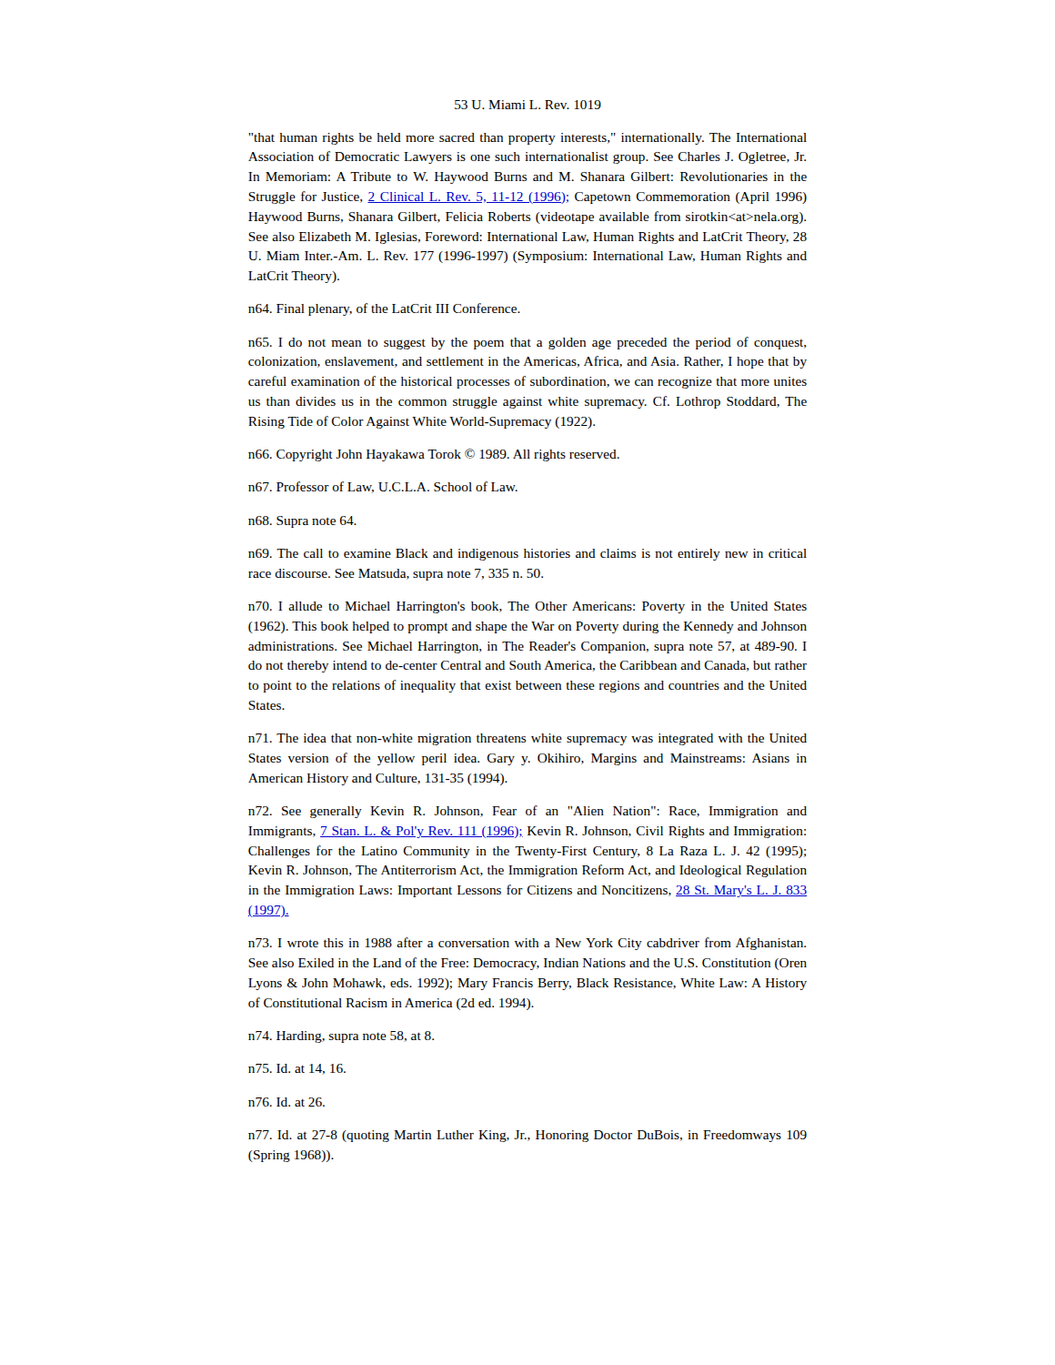53 U. Miami L. Rev. 1019
"that human rights be held more sacred than property interests," internationally. The International Association of Democratic Lawyers is one such internationalist group. See Charles J. Ogletree, Jr. In Memoriam: A Tribute to W. Haywood Burns and M. Shanara Gilbert: Revolutionaries in the Struggle for Justice, 2 Clinical L. Rev. 5, 11-12 (1996); Capetown Commemoration (April 1996) Haywood Burns, Shanara Gilbert, Felicia Roberts (videotape available from sirotkin<at>nela.org). See also Elizabeth M. Iglesias, Foreword: International Law, Human Rights and LatCrit Theory, 28 U. Miam Inter.-Am. L. Rev. 177 (1996-1997) (Symposium: International Law, Human Rights and LatCrit Theory).
n64. Final plenary, of the LatCrit III Conference.
n65. I do not mean to suggest by the poem that a golden age preceded the period of conquest, colonization, enslavement, and settlement in the Americas, Africa, and Asia. Rather, I hope that by careful examination of the historical processes of subordination, we can recognize that more unites us than divides us in the common struggle against white supremacy. Cf. Lothrop Stoddard, The Rising Tide of Color Against White World-Supremacy (1922).
n66. Copyright John Hayakawa Torok © 1989. All rights reserved.
n67. Professor of Law, U.C.L.A. School of Law.
n68. Supra note 64.
n69. The call to examine Black and indigenous histories and claims is not entirely new in critical race discourse. See Matsuda, supra note 7, 335 n. 50.
n70. I allude to Michael Harrington's book, The Other Americans: Poverty in the United States (1962). This book helped to prompt and shape the War on Poverty during the Kennedy and Johnson administrations. See Michael Harrington, in The Reader's Companion, supra note 57, at 489-90. I do not thereby intend to de-center Central and South America, the Caribbean and Canada, but rather to point to the relations of inequality that exist between these regions and countries and the United States.
n71. The idea that non-white migration threatens white supremacy was integrated with the United States version of the yellow peril idea. Gary y. Okihiro, Margins and Mainstreams: Asians in American History and Culture, 131-35 (1994).
n72. See generally Kevin R. Johnson, Fear of an "Alien Nation": Race, Immigration and Immigrants, 7 Stan. L. & Pol'y Rev. 111 (1996); Kevin R. Johnson, Civil Rights and Immigration: Challenges for the Latino Community in the Twenty-First Century, 8 La Raza L. J. 42 (1995); Kevin R. Johnson, The Antiterrorism Act, the Immigration Reform Act, and Ideological Regulation in the Immigration Laws: Important Lessons for Citizens and Noncitizens, 28 St. Mary's L. J. 833 (1997).
n73. I wrote this in 1988 after a conversation with a New York City cabdriver from Afghanistan. See also Exiled in the Land of the Free: Democracy, Indian Nations and the U.S. Constitution (Oren Lyons & John Mohawk, eds. 1992); Mary Francis Berry, Black Resistance, White Law: A History of Constitutional Racism in America (2d ed. 1994).
n74. Harding, supra note 58, at 8.
n75. Id. at 14, 16.
n76. Id. at 26.
n77. Id. at 27-8 (quoting Martin Luther King, Jr., Honoring Doctor DuBois, in Freedomways 109 (Spring 1968)).